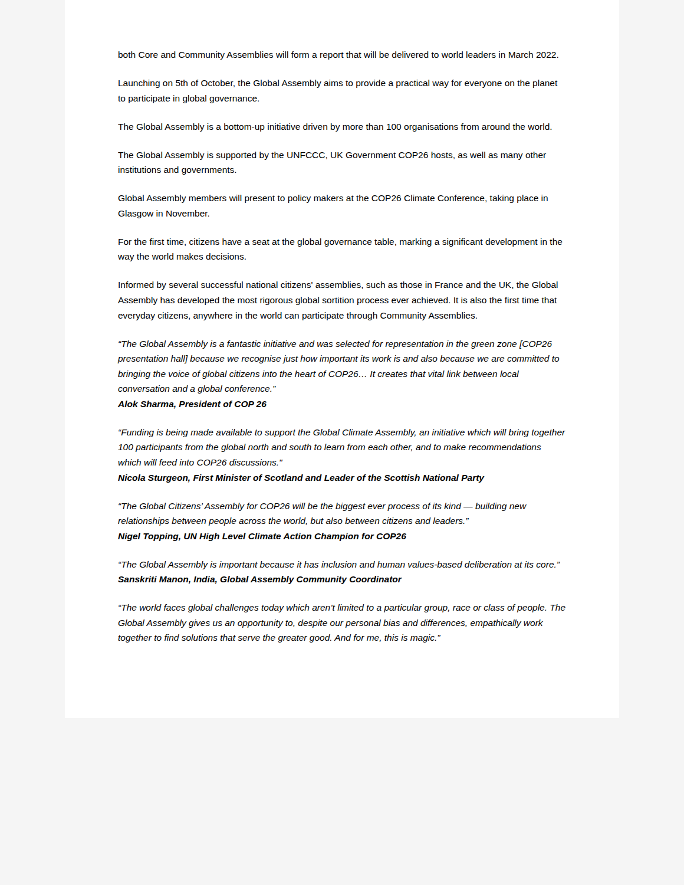both Core and Community Assemblies will form a report that will be delivered to world leaders in March 2022.
Launching on 5th of October, the Global Assembly aims to provide a practical way for everyone on the planet to participate in global governance.
The Global Assembly is a bottom-up initiative driven by more than 100 organisations from around the world.
The Global Assembly is supported by the UNFCCC, UK Government COP26 hosts, as well as many other institutions and governments.
Global Assembly members will present to policy makers at the COP26 Climate Conference, taking place in Glasgow in November.
For the first time, citizens have a seat at the global governance table, marking a significant development in the way the world makes decisions.
Informed by several successful national citizens' assemblies, such as those in France and the UK, the Global Assembly has developed the most rigorous global sortition process ever achieved. It is also the first time that everyday citizens, anywhere in the world can participate through Community Assemblies.
“The Global Assembly is a fantastic initiative and was selected for representation in the green zone [COP26 presentation hall] because we recognise just how important its work is and also because we are committed to bringing the voice of global citizens into the heart of COP26… It creates that vital link between local conversation and a global conference.”
Alok Sharma, President of COP 26
“Funding is being made available to support the Global Climate Assembly, an initiative which will bring together 100 participants from the global north and south to learn from each other, and to make recommendations which will feed into COP26 discussions."
Nicola Sturgeon, First Minister of Scotland and Leader of the Scottish National Party
“The Global Citizens’ Assembly for COP26 will be the biggest ever process of its kind — building new relationships between people across the world, but also between citizens and leaders.”
Nigel Topping, UN High Level Climate Action Champion for COP26
“The Global Assembly is important because it has inclusion and human values-based deliberation at its core.”
Sanskriti Manon, India, Global Assembly Community Coordinator
“The world faces global challenges today which aren’t limited to a particular group, race or class of people. The Global Assembly gives us an opportunity to, despite our personal bias and differences, empathically work together to find solutions that serve the greater good. And for me, this is magic.”